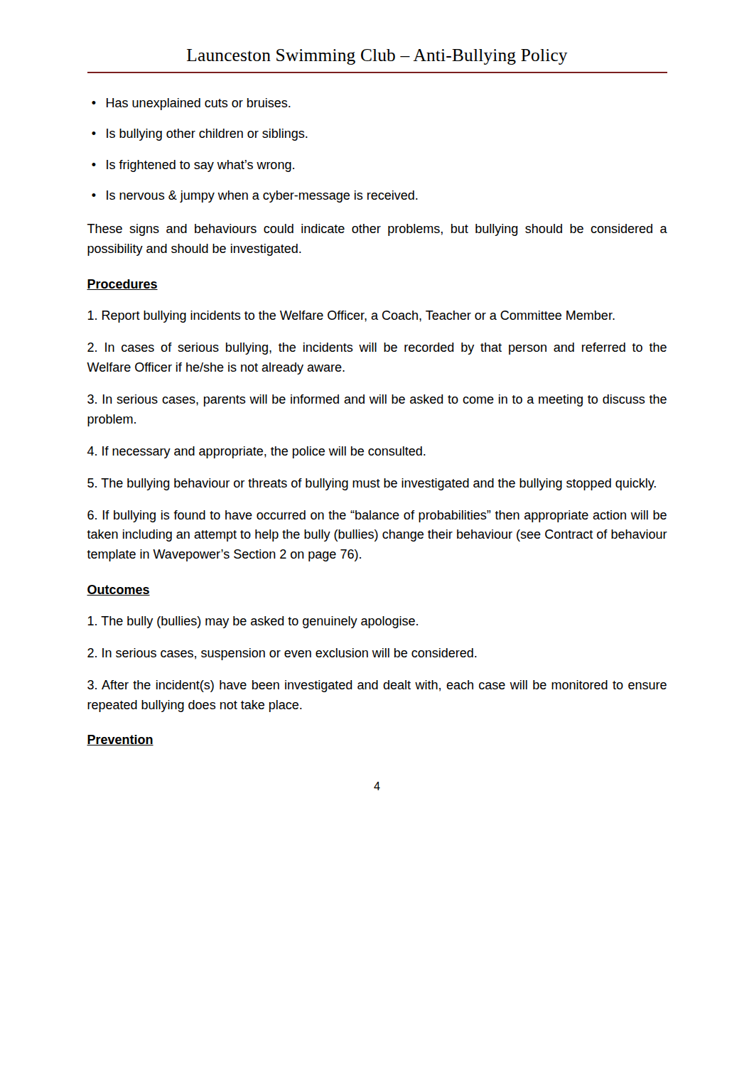Launceston Swimming Club – Anti-Bullying Policy
Has unexplained cuts or bruises.
Is bullying other children or siblings.
Is frightened to say what’s wrong.
Is nervous & jumpy when a cyber-message is received.
These signs and behaviours could indicate other problems, but bullying should be considered a possibility and should be investigated.
Procedures
Report bullying incidents to the Welfare Officer, a Coach, Teacher or a Committee Member.
In cases of serious bullying, the incidents will be recorded by that person and referred to the Welfare Officer if he/she is not already aware.
In serious cases, parents will be informed and will be asked to come in to a meeting to discuss the problem.
If necessary and appropriate, the police will be consulted.
The bullying behaviour or threats of bullying must be investigated and the bullying stopped quickly.
If bullying is found to have occurred on the “balance of probabilities” then appropriate action will be taken including an attempt to help the bully (bullies) change their behaviour (see Contract of behaviour template in Wavepower’s Section 2 on page 76).
Outcomes
The bully (bullies) may be asked to genuinely apologise.
In serious cases, suspension or even exclusion will be considered.
After the incident(s) have been investigated and dealt with, each case will be monitored to ensure repeated bullying does not take place.
Prevention
4